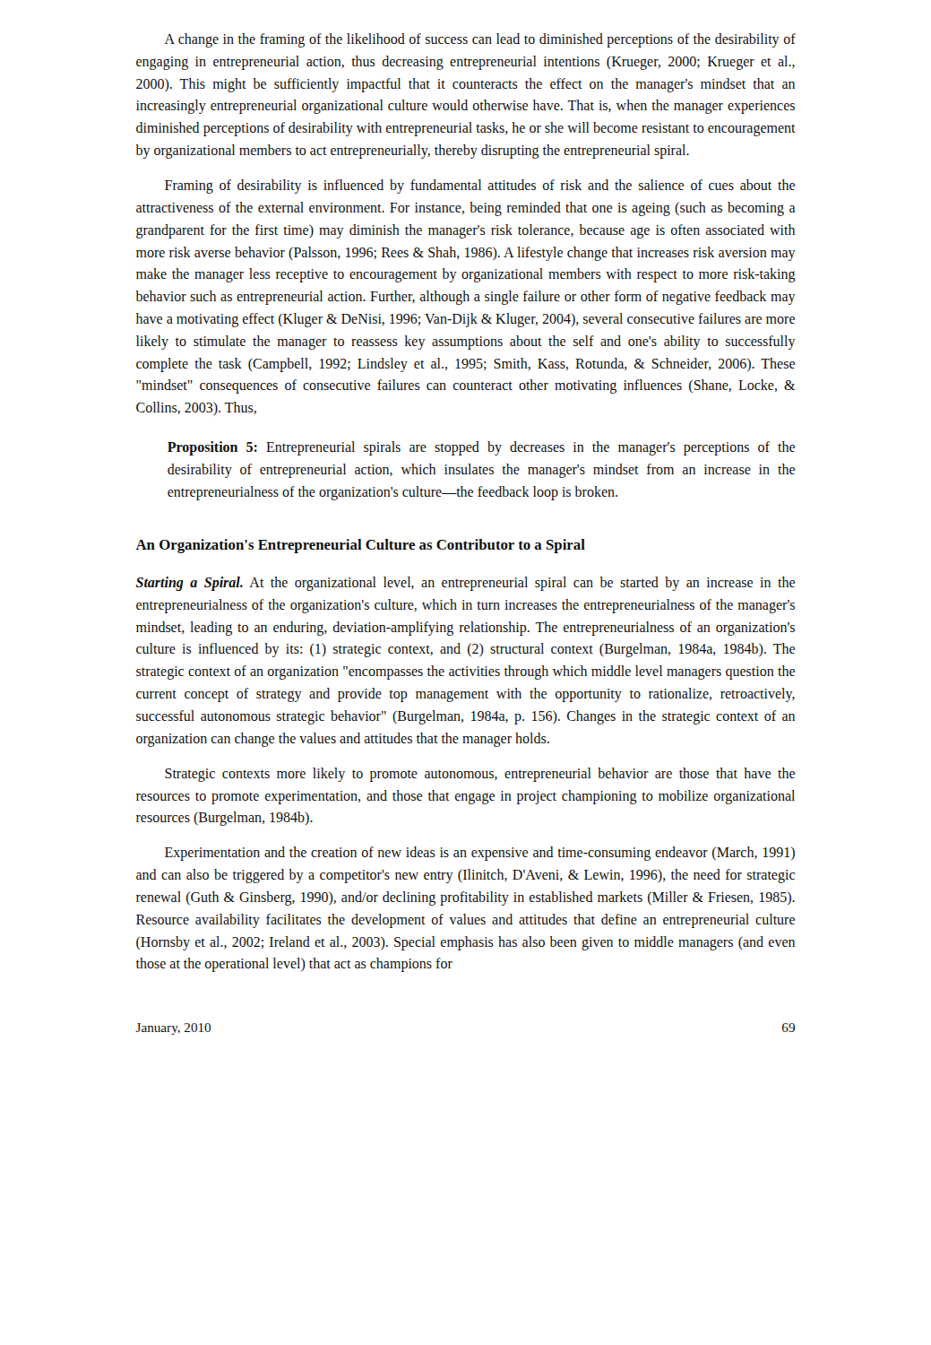A change in the framing of the likelihood of success can lead to diminished perceptions of the desirability of engaging in entrepreneurial action, thus decreasing entrepreneurial intentions (Krueger, 2000; Krueger et al., 2000). This might be sufficiently impactful that it counteracts the effect on the manager's mindset that an increasingly entrepreneurial organizational culture would otherwise have. That is, when the manager experiences diminished perceptions of desirability with entrepreneurial tasks, he or she will become resistant to encouragement by organizational members to act entrepreneurially, thereby disrupting the entrepreneurial spiral.
Framing of desirability is influenced by fundamental attitudes of risk and the salience of cues about the attractiveness of the external environment. For instance, being reminded that one is ageing (such as becoming a grandparent for the first time) may diminish the manager's risk tolerance, because age is often associated with more risk averse behavior (Palsson, 1996; Rees & Shah, 1986). A lifestyle change that increases risk aversion may make the manager less receptive to encouragement by organizational members with respect to more risk-taking behavior such as entrepreneurial action. Further, although a single failure or other form of negative feedback may have a motivating effect (Kluger & DeNisi, 1996; Van-Dijk & Kluger, 2004), several consecutive failures are more likely to stimulate the manager to reassess key assumptions about the self and one's ability to successfully complete the task (Campbell, 1992; Lindsley et al., 1995; Smith, Kass, Rotunda, & Schneider, 2006). These "mindset" consequences of consecutive failures can counteract other motivating influences (Shane, Locke, & Collins, 2003). Thus,
Proposition 5: Entrepreneurial spirals are stopped by decreases in the manager's perceptions of the desirability of entrepreneurial action, which insulates the manager's mindset from an increase in the entrepreneurialness of the organization's culture—the feedback loop is broken.
An Organization's Entrepreneurial Culture as Contributor to a Spiral
Starting a Spiral. At the organizational level, an entrepreneurial spiral can be started by an increase in the entrepreneurialness of the organization's culture, which in turn increases the entrepreneurialness of the manager's mindset, leading to an enduring, deviation-amplifying relationship. The entrepreneurialness of an organization's culture is influenced by its: (1) strategic context, and (2) structural context (Burgelman, 1984a, 1984b). The strategic context of an organization "encompasses the activities through which middle level managers question the current concept of strategy and provide top management with the opportunity to rationalize, retroactively, successful autonomous strategic behavior" (Burgelman, 1984a, p. 156). Changes in the strategic context of an organization can change the values and attitudes that the manager holds.
Strategic contexts more likely to promote autonomous, entrepreneurial behavior are those that have the resources to promote experimentation, and those that engage in project championing to mobilize organizational resources (Burgelman, 1984b).
Experimentation and the creation of new ideas is an expensive and time-consuming endeavor (March, 1991) and can also be triggered by a competitor's new entry (Ilinitch, D'Aveni, & Lewin, 1996), the need for strategic renewal (Guth & Ginsberg, 1990), and/or declining profitability in established markets (Miller & Friesen, 1985). Resource availability facilitates the development of values and attitudes that define an entrepreneurial culture (Hornsby et al., 2002; Ireland et al., 2003). Special emphasis has also been given to middle managers (and even those at the operational level) that act as champions for
January, 2010 69